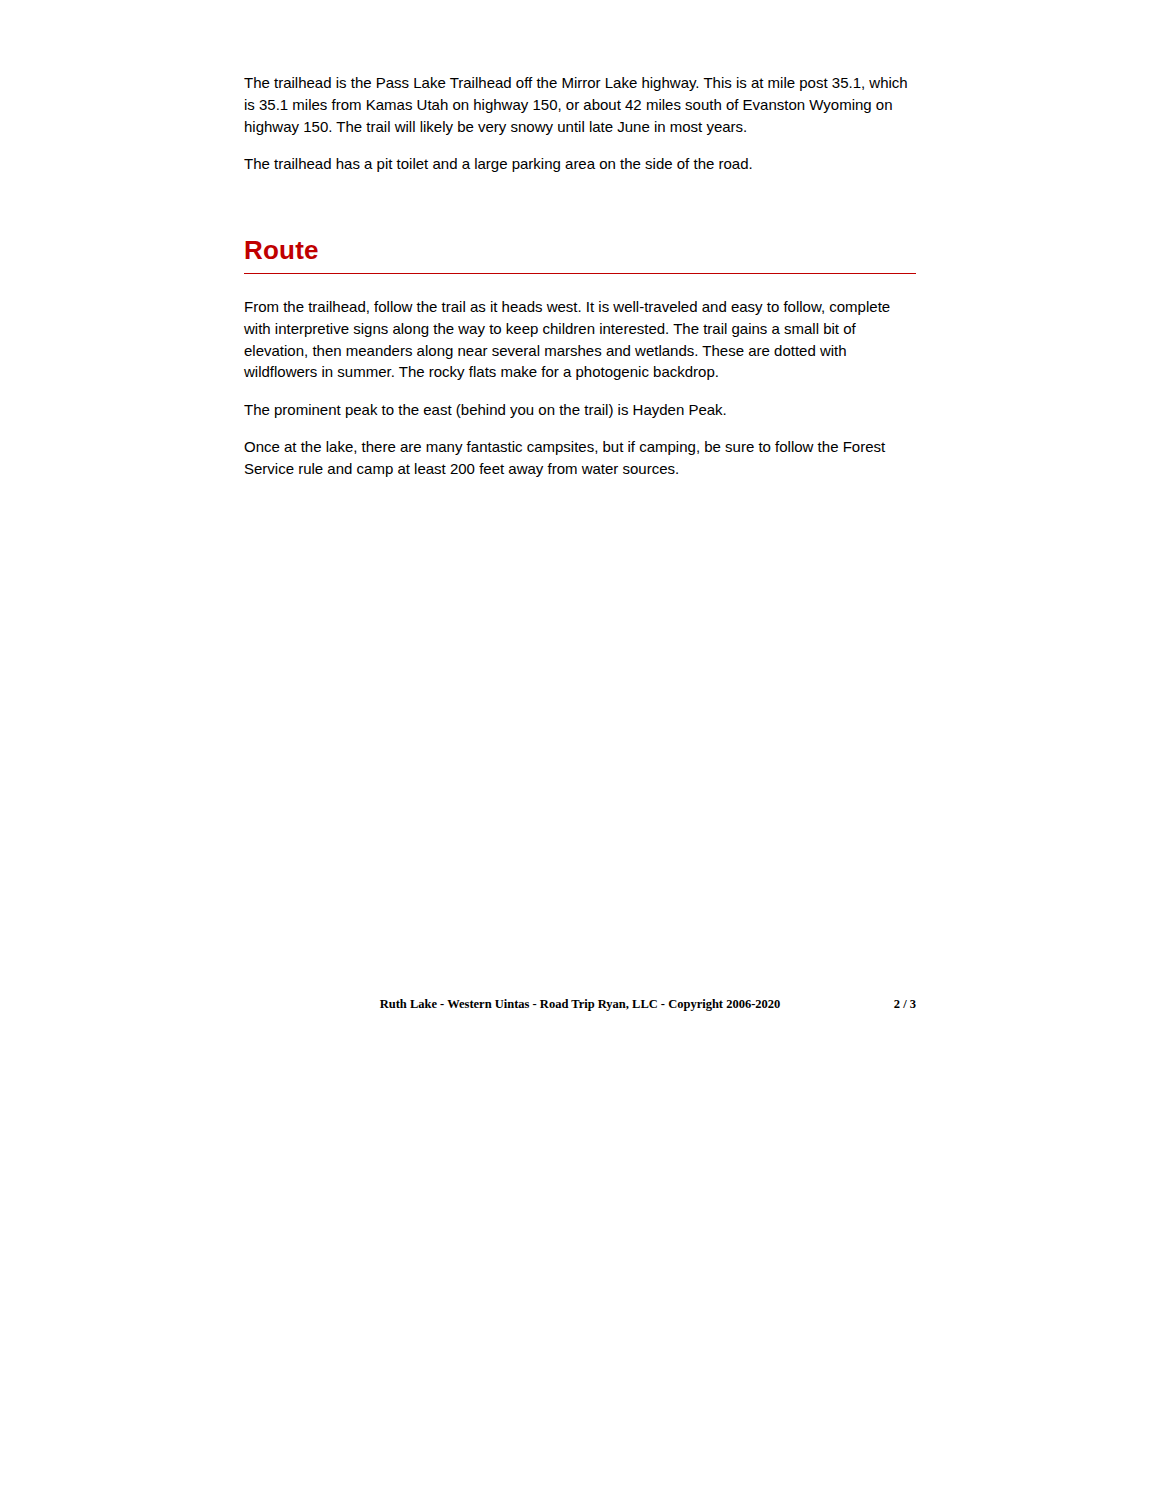The trailhead is the Pass Lake Trailhead off the Mirror Lake highway. This is at mile post 35.1, which is 35.1 miles from Kamas Utah on highway 150, or about 42 miles south of Evanston Wyoming on highway 150. The trail will likely be very snowy until late June in most years.
The trailhead has a pit toilet and a large parking area on the side of the road.
Route
From the trailhead, follow the trail as it heads west. It is well-traveled and easy to follow, complete with interpretive signs along the way to keep children interested. The trail gains a small bit of elevation, then meanders along near several marshes and wetlands. These are dotted with wildflowers in summer. The rocky flats make for a photogenic backdrop.
The prominent peak to the east (behind you on the trail) is Hayden Peak.
Once at the lake, there are many fantastic campsites, but if camping, be sure to follow the Forest Service rule and camp at least 200 feet away from water sources.
Ruth Lake - Western Uintas - Road Trip Ryan, LLC - Copyright 2006-2020
2 / 3